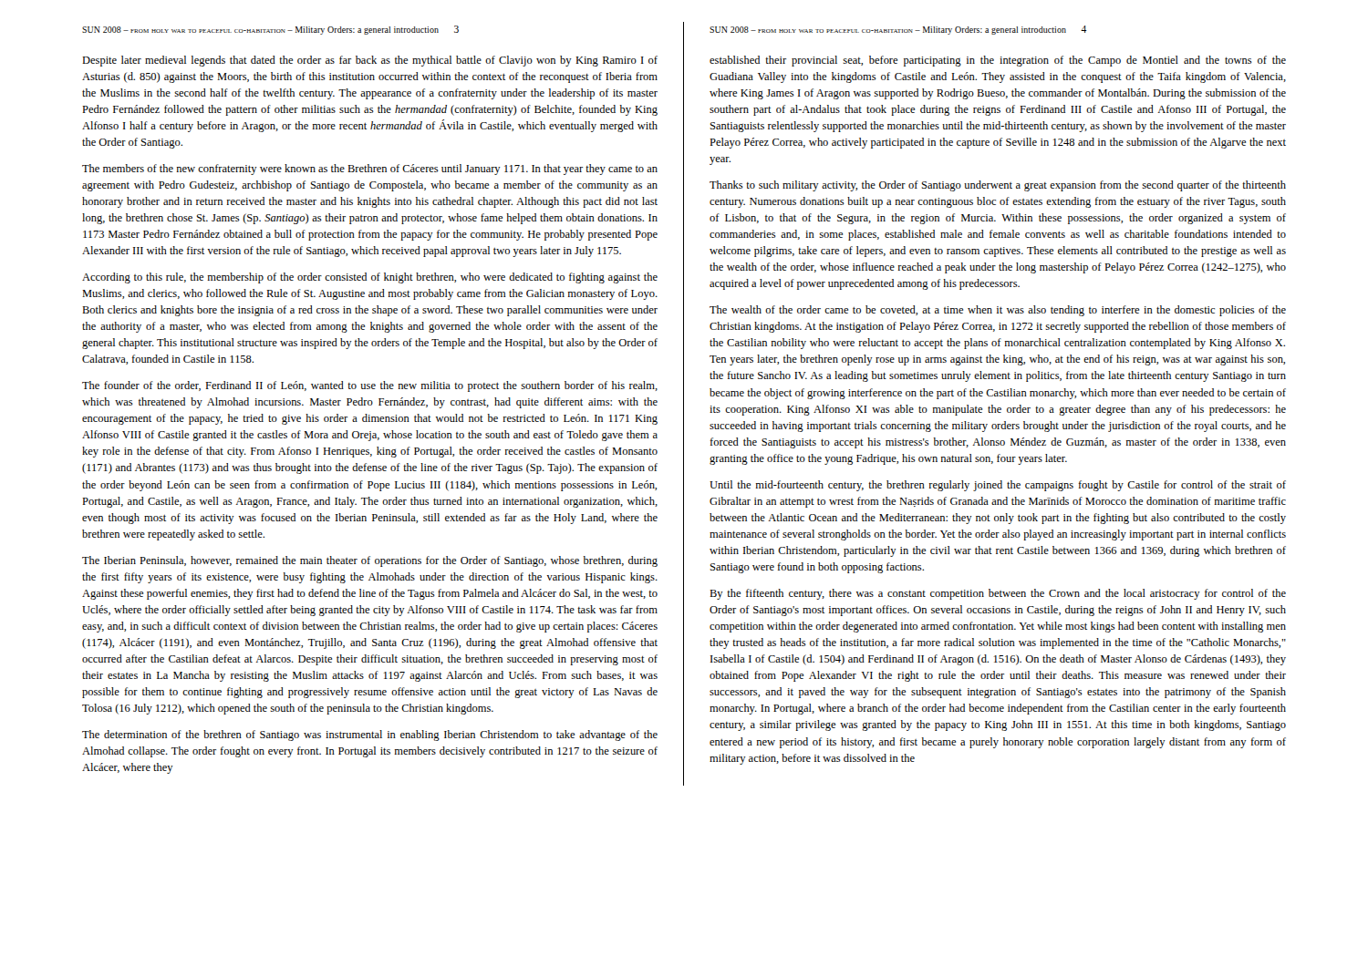SUN 2008 – From Holy War to Peaceful Co-habitation – Military Orders: a general introduction 3
Despite later medieval legends that dated the order as far back as the mythical battle of Clavijo won by King Ramiro I of Asturias (d. 850) against the Moors, the birth of this institution occurred within the context of the reconquest of Iberia from the Muslims in the second half of the twelfth century. The appearance of a confraternity under the leadership of its master Pedro Fernández followed the pattern of other militias such as the hermandad (confraternity) of Belchite, founded by King Alfonso I half a century before in Aragon, or the more recent hermandad of Ávila in Castile, which eventually merged with the Order of Santiago.
The members of the new confraternity were known as the Brethren of Cáceres until January 1171. In that year they came to an agreement with Pedro Gudesteiz, archbishop of Santiago de Compostela, who became a member of the community as an honorary brother and in return received the master and his knights into his cathedral chapter. Although this pact did not last long, the brethren chose St. James (Sp. Santiago) as their patron and protector, whose fame helped them obtain donations. In 1173 Master Pedro Fernández obtained a bull of protection from the papacy for the community. He probably presented Pope Alexander III with the first version of the rule of Santiago, which received papal approval two years later in July 1175.
According to this rule, the membership of the order consisted of knight brethren, who were dedicated to fighting against the Muslims, and clerics, who followed the Rule of St. Augustine and most probably came from the Galician monastery of Loyo. Both clerics and knights bore the insignia of a red cross in the shape of a sword. These two parallel communities were under the authority of a master, who was elected from among the knights and governed the whole order with the assent of the general chapter. This institutional structure was inspired by the orders of the Temple and the Hospital, but also by the Order of Calatrava, founded in Castile in 1158.
The founder of the order, Ferdinand II of León, wanted to use the new militia to protect the southern border of his realm, which was threatened by Almohad incursions. Master Pedro Fernández, by contrast, had quite different aims: with the encouragement of the papacy, he tried to give his order a dimension that would not be restricted to León. In 1171 King Alfonso VIII of Castile granted it the castles of Mora and Oreja, whose location to the south and east of Toledo gave them a key role in the defense of that city. From Afonso I Henriques, king of Portugal, the order received the castles of Monsanto (1171) and Abrantes (1173) and was thus brought into the defense of the line of the river Tagus (Sp. Tajo). The expansion of the order beyond León can be seen from a confirmation of Pope Lucius III (1184), which mentions possessions in León, Portugal, and Castile, as well as Aragon, France, and Italy. The order thus turned into an international organization, which, even though most of its activity was focused on the Iberian Peninsula, still extended as far as the Holy Land, where the brethren were repeatedly asked to settle.
The Iberian Peninsula, however, remained the main theater of operations for the Order of Santiago, whose brethren, during the first fifty years of its existence, were busy fighting the Almohads under the direction of the various Hispanic kings. Against these powerful enemies, they first had to defend the line of the Tagus from Palmela and Alcácer do Sal, in the west, to Uclés, where the order officially settled after being granted the city by Alfonso VIII of Castile in 1174. The task was far from easy, and, in such a difficult context of division between the Christian realms, the order had to give up certain places: Cáceres (1174), Alcácer (1191), and even Montánchez, Trujillo, and Santa Cruz (1196), during the great Almohad offensive that occurred after the Castilian defeat at Alarcos. Despite their difficult situation, the brethren succeeded in preserving most of their estates in La Mancha by resisting the Muslim attacks of 1197 against Alarcón and Uclés. From such bases, it was possible for them to continue fighting and progressively resume offensive action until the great victory of Las Navas de Tolosa (16 July 1212), which opened the south of the peninsula to the Christian kingdoms.
The determination of the brethren of Santiago was instrumental in enabling Iberian Christendom to take advantage of the Almohad collapse. The order fought on every front. In Portugal its members decisively contributed in 1217 to the seizure of Alcácer, where they
SUN 2008 – From Holy War to Peaceful Co-habitation – Military Orders: a general introduction 4
established their provincial seat, before participating in the integration of the Campo de Montiel and the towns of the Guadiana Valley into the kingdoms of Castile and León. They assisted in the conquest of the Taifa kingdom of Valencia, where King James I of Aragon was supported by Rodrigo Bueso, the commander of Montalbán. During the submission of the southern part of al-Andalus that took place during the reigns of Ferdinand III of Castile and Afonso III of Portugal, the Santiaguists relentlessly supported the monarchies until the mid-thirteenth century, as shown by the involvement of the master Pelayo Pérez Correa, who actively participated in the capture of Seville in 1248 and in the submission of the Algarve the next year.
Thanks to such military activity, the Order of Santiago underwent a great expansion from the second quarter of the thirteenth century. Numerous donations built up a near continguous bloc of estates extending from the estuary of the river Tagus, south of Lisbon, to that of the Segura, in the region of Murcia. Within these possessions, the order organized a system of commanderies and, in some places, established male and female convents as well as charitable foundations intended to welcome pilgrims, take care of lepers, and even to ransom captives. These elements all contributed to the prestige as well as the wealth of the order, whose influence reached a peak under the long mastership of Pelayo Pérez Correa (1242–1275), who acquired a level of power unprecedented among of his predecessors.
The wealth of the order came to be coveted, at a time when it was also tending to interfere in the domestic policies of the Christian kingdoms. At the instigation of Pelayo Pérez Correa, in 1272 it secretly supported the rebellion of those members of the Castilian nobility who were reluctant to accept the plans of monarchical centralization contemplated by King Alfonso X. Ten years later, the brethren openly rose up in arms against the king, who, at the end of his reign, was at war against his son, the future Sancho IV. As a leading but sometimes unruly element in politics, from the late thirteenth century Santiago in turn became the object of growing interference on the part of the Castilian monarchy, which more than ever needed to be certain of its cooperation. King Alfonso XI was able to manipulate the order to a greater degree than any of his predecessors: he succeeded in having important trials concerning the military orders brought under the jurisdiction of the royal courts, and he forced the Santiaguists to accept his mistress's brother, Alonso Méndez de Guzmán, as master of the order in 1338, even granting the office to the young Fadrique, his own natural son, four years later.
Until the mid-fourteenth century, the brethren regularly joined the campaigns fought by Castile for control of the strait of Gibraltar in an attempt to wrest from the Naṣrids of Granada and the Marīnids of Morocco the domination of maritime traffic between the Atlantic Ocean and the Mediterranean: they not only took part in the fighting but also contributed to the costly maintenance of several strongholds on the border. Yet the order also played an increasingly important part in internal conflicts within Iberian Christendom, particularly in the civil war that rent Castile between 1366 and 1369, during which brethren of Santiago were found in both opposing factions.
By the fifteenth century, there was a constant competition between the Crown and the local aristocracy for control of the Order of Santiago's most important offices. On several occasions in Castile, during the reigns of John II and Henry IV, such competition within the order degenerated into armed confrontation. Yet while most kings had been content with installing men they trusted as heads of the institution, a far more radical solution was implemented in the time of the "Catholic Monarchs," Isabella I of Castile (d. 1504) and Ferdinand II of Aragon (d. 1516). On the death of Master Alonso de Cárdenas (1493), they obtained from Pope Alexander VI the right to rule the order until their deaths. This measure was renewed under their successors, and it paved the way for the subsequent integration of Santiago's estates into the patrimony of the Spanish monarchy. In Portugal, where a branch of the order had become independent from the Castilian center in the early fourteenth century, a similar privilege was granted by the papacy to King John III in 1551. At this time in both kingdoms, Santiago entered a new period of its history, and first became a purely honorary noble corporation largely distant from any form of military action, before it was dissolved in the